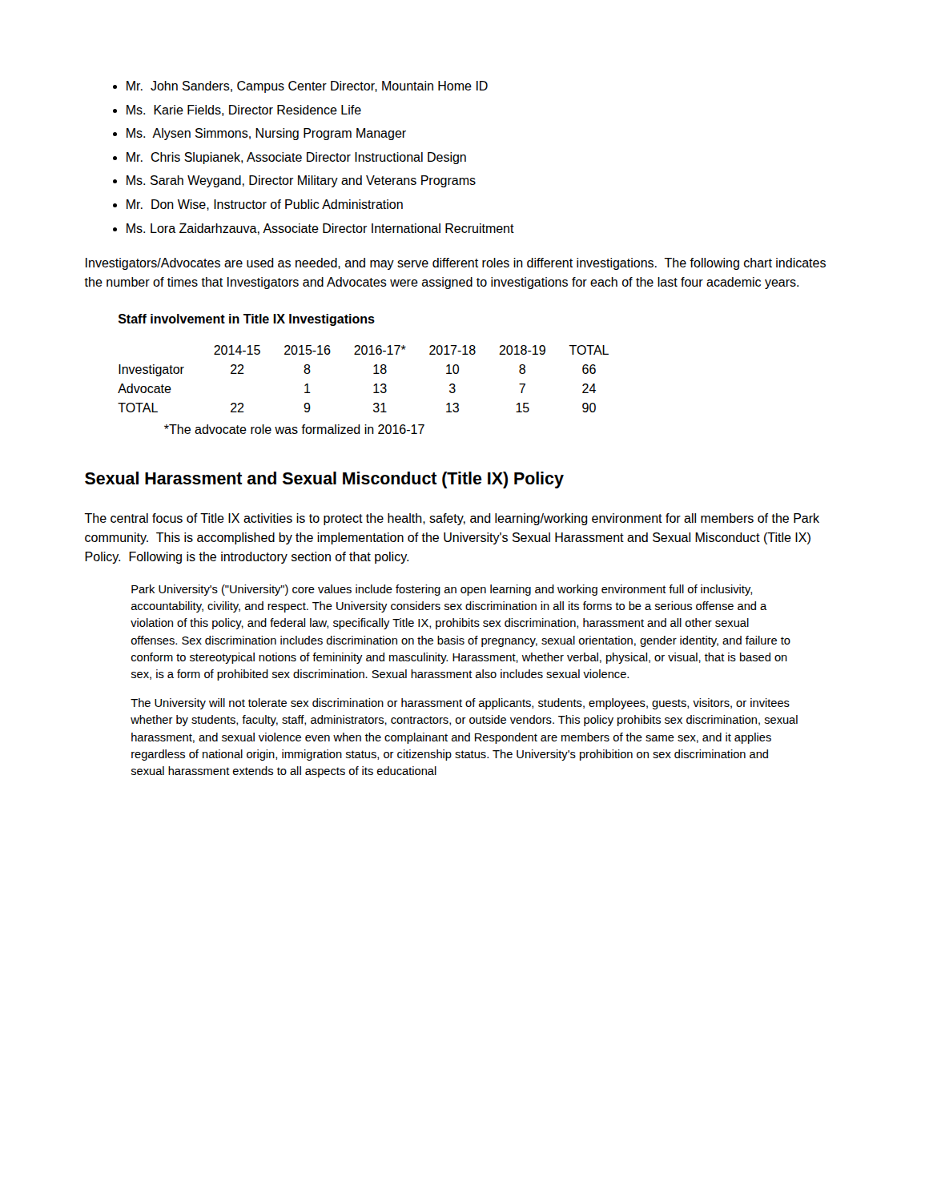Mr. John Sanders, Campus Center Director, Mountain Home ID
Ms. Karie Fields, Director Residence Life
Ms. Alysen Simmons, Nursing Program Manager
Mr. Chris Slupianek, Associate Director Instructional Design
Ms. Sarah Weygand, Director Military and Veterans Programs
Mr. Don Wise, Instructor of Public Administration
Ms. Lora Zaidarhzauva, Associate Director International Recruitment
Investigators/Advocates are used as needed, and may serve different roles in different investigations. The following chart indicates the number of times that Investigators and Advocates were assigned to investigations for each of the last four academic years.
Staff involvement in Title IX Investigations
| | 2014-15 | 2015-16 | 2016-17* | 2017-18 | 2018-19 | TOTAL |
| --- | --- | --- | --- | --- | --- | --- |
| Investigator | 22 | 8 | 18 | 10 | 8 | 66 |
| Advocate | | 1 | 13 | 3 | 7 | 24 |
| TOTAL | 22 | 9 | 31 | 13 | 15 | 90 |
*The advocate role was formalized in 2016-17
Sexual Harassment and Sexual Misconduct (Title IX) Policy
The central focus of Title IX activities is to protect the health, safety, and learning/working environment for all members of the Park community. This is accomplished by the implementation of the University's Sexual Harassment and Sexual Misconduct (Title IX) Policy. Following is the introductory section of that policy.
Park University's ("University") core values include fostering an open learning and working environment full of inclusivity, accountability, civility, and respect. The University considers sex discrimination in all its forms to be a serious offense and a violation of this policy, and federal law, specifically Title IX, prohibits sex discrimination, harassment and all other sexual offenses. Sex discrimination includes discrimination on the basis of pregnancy, sexual orientation, gender identity, and failure to conform to stereotypical notions of femininity and masculinity. Harassment, whether verbal, physical, or visual, that is based on sex, is a form of prohibited sex discrimination. Sexual harassment also includes sexual violence.
The University will not tolerate sex discrimination or harassment of applicants, students, employees, guests, visitors, or invitees whether by students, faculty, staff, administrators, contractors, or outside vendors. This policy prohibits sex discrimination, sexual harassment, and sexual violence even when the complainant and Respondent are members of the same sex, and it applies regardless of national origin, immigration status, or citizenship status. The University's prohibition on sex discrimination and sexual harassment extends to all aspects of its educational